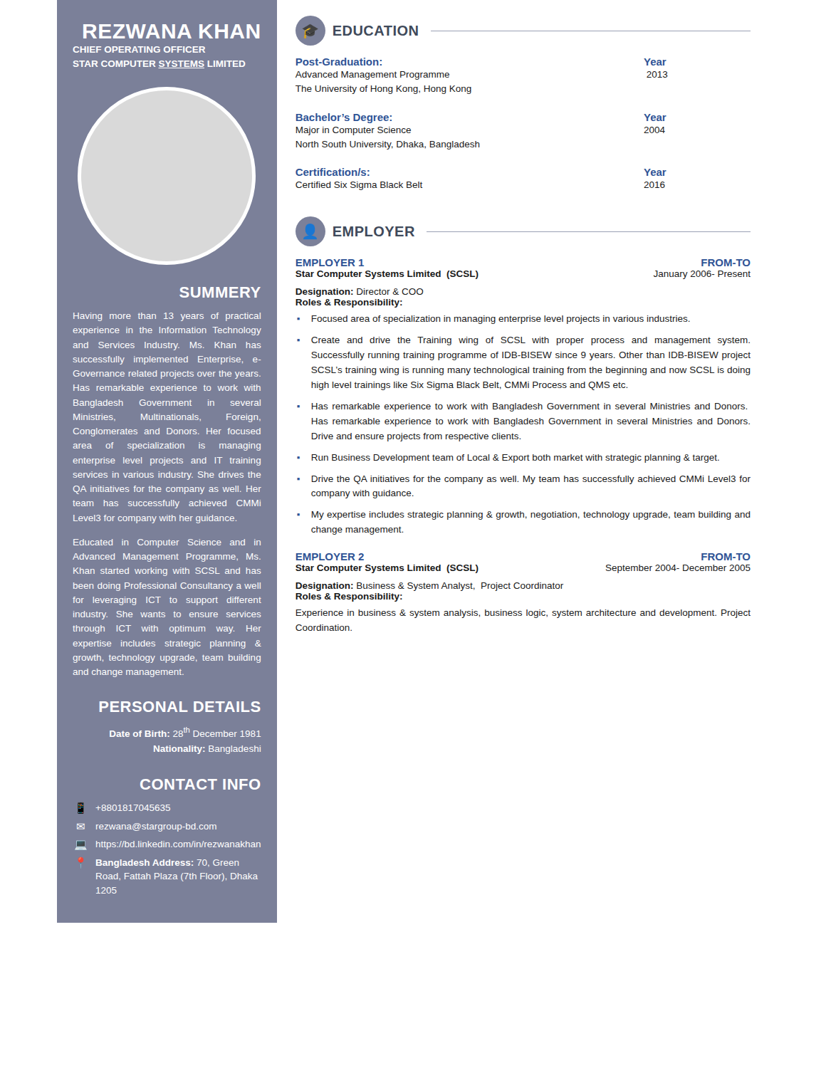REZWANA KHAN
CHIEF OPERATING OFFICER
STAR COMPUTER SYSTEMS LIMITED
SUMMERY
Having more than 13 years of practical experience in the Information Technology and Services Industry. Ms. Khan has successfully implemented Enterprise, e-Governance related projects over the years. Has remarkable experience to work with Bangladesh Government in several Ministries, Multinationals, Foreign, Conglomerates and Donors. Her focused area of specialization is managing enterprise level projects and IT training services in various industry. She drives the QA initiatives for the company as well. Her team has successfully achieved CMMi Level3 for company with her guidance.
Educated in Computer Science and in Advanced Management Programme, Ms. Khan started working with SCSL and has been doing Professional Consultancy a well for leveraging ICT to support different industry. She wants to ensure services through ICT with optimum way. Her expertise includes strategic planning & growth, technology upgrade, team building and change management.
PERSONAL DETAILS
Date of Birth: 28th December 1981
Nationality: Bangladeshi
CONTACT INFO
📱+8801817045635
✉rezwana@stargroup-bd.com
💻https://bd.linkedin.com/in/rezwanakhan
📍Bangladesh Address: 70, Green Road, Fattah Plaza (7th Floor), Dhaka 1205
🎓
EDUCATION
Post-Graduation:
Year
Advanced Management Programme
2013
The University of Hong Kong, Hong Kong
Bachelor’s Degree:
Year
Major in Computer Science
2004
North South University, Dhaka, Bangladesh
Certification/s:
Year
Certified Six Sigma Black Belt
2016
👤
EMPLOYER
EMPLOYER 1
Star Computer Systems Limited (SCSL)
FROM-TO
January 2006- Present
Designation: Director & COO
Roles & Responsibility:
Focused area of specialization in managing enterprise level projects in various industries.
Create and drive the Training wing of SCSL with proper process and management system. Successfully running training programme of IDB-BISEW since 9 years. Other than IDB-BISEW project SCSL’s training wing is running many technological training from the beginning and now SCSL is doing high level trainings like Six Sigma Black Belt, CMMi Process and QMS etc.
Has remarkable experience to work with Bangladesh Government in several Ministries and Donors. Has remarkable experience to work with Bangladesh Government in several Ministries and Donors. Drive and ensure projects from respective clients.
Run Business Development team of Local & Export both market with strategic planning & target.
Drive the QA initiatives for the company as well. My team has successfully achieved CMMi Level3 for company with guidance.
My expertise includes strategic planning & growth, negotiation, technology upgrade, team building and change management.
EMPLOYER 2
Star Computer Systems Limited (SCSL)
FROM-TO
September 2004- December 2005
Designation: Business & System Analyst, Project Coordinator
Roles & Responsibility:
Experience in business & system analysis, business logic, system architecture and development. Project Coordination.